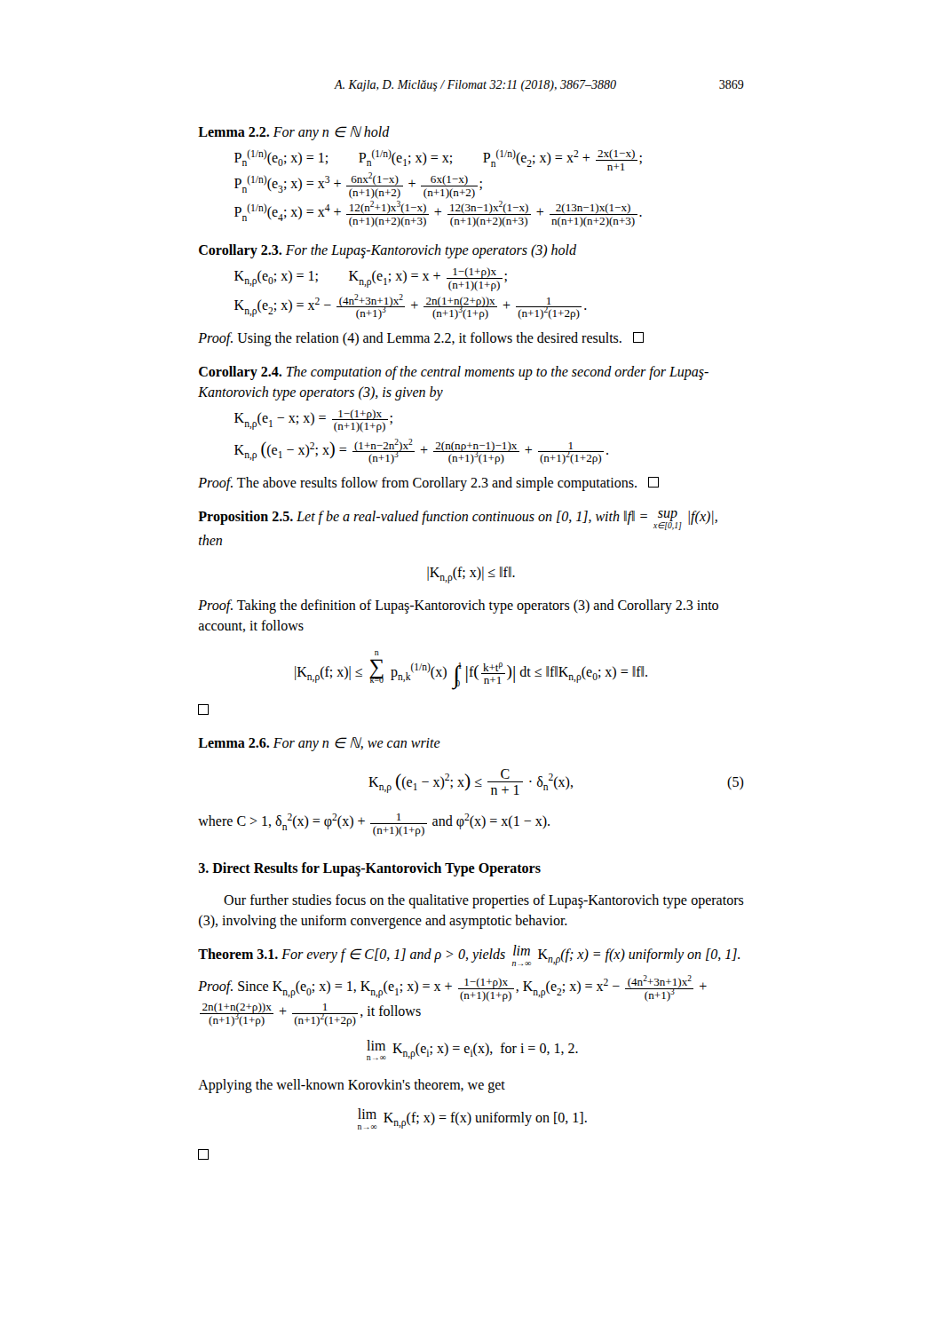A. Kajla, D. Miclăuş / Filomat 32:11 (2018), 3867–3880 3869
Lemma 2.2. For any n ∈ ℕ hold
Pn(1/n)(e0; x) = 1; Pn(1/n)(e1; x) = x; Pn(1/n)(e2; x) = x2 + 2x(1−x) n+1; Pn(1/n)(e3; x) = x3 + 6nx2(1−x)(n+1)(n+2) + 6x(1−x)(n+1)(n+2);
Pn(1/n)(e4; x) = x4 + 12(n2+1)x3(1−x)(n+1)(n+2)(n+3) + 12(3n−1)x2(1−x)(n+1)(n+2)(n+3) + 2(13n−1)x(1−x) n(n+1)(n+2)(n+3).
Corollary 2.3. For the Lupaş-Kantorovich type operators (3) hold
Kn,ρ(e0; x) = 1; Kn,ρ(e1; x) = x + 1−(1+ρ)x(n+1)(1+ρ);
Kn,ρ(e2; x) = x2 − (4n2+3n+1)x2(n+1)3 + 2n(1+n(2+ρ))x(n+1)3(1+ρ) + 1(n+1)2(1+2ρ).
Proof. Using the relation (4) and Lemma 2.2, it follows the desired results.
Corollary 2.4. The computation of the central moments up to the second order for Lupaş-Kantorovich type operators (3), is given by
Kn,ρ(e1 − x; x) = 1−(1+ρ)x(n+1)(1+ρ);
Kn,ρ ((e1 − x)2; x) = (1+n−2n2)x2(n+1)3 + 2(n(nρ+n−1)−1)x(n+1)3(1+ρ) + 1(n+1)2(1+2ρ).
Proof. The above results follow from Corollary 2.3 and simple computations.
Proposition 2.5. Let f be a real-valued function continuous on [0, 1], with ‖f‖ = sup x∈[0,1] |f(x)|, then
|Kn,ρ(f; x)| ≤ ‖f‖.
Proof. Taking the definition of Lupaş-Kantorovich type operators (3) and Corollary 2.3 into account, it follows
|Kn,ρ(f; x)| ≤ n∑k=0 pn,k(1/n)(x) 1∫0 |f(k+tρ n+1)| dt ≤ ‖f‖Kn,ρ(e0; x) = ‖f‖.
Lemma 2.6. For any n ∈ ℕ, we can write
Kn,ρ ((e1 − x)2; x) ≤ Cn + 1 · δn2(x),
(5)
where C > 1, δn2(x) = φ2(x) + 1(n+1)(1+ρ) and φ2(x) = x(1 − x).
3. Direct Results for Lupaş-Kantorovich Type Operators
Our further studies focus on the qualitative properties of Lupaş-Kantorovich type operators (3), involving the uniform convergence and asymptotic behavior.
Theorem 3.1. For every f ∈ C[0, 1] and ρ > 0, yields lim n→∞ Kn,ρ(f; x) = f(x) uniformly on [0, 1].
Proof. Since Kn,ρ(e0; x) = 1, Kn,ρ(e1; x) = x + 1−(1+ρ)x(n+1)(1+ρ), Kn,ρ(e2; x) = x2 − (4n2+3n+1)x2(n+1)3 + 2n(1+n(2+ρ))x(n+1)3(1+ρ) + 1(n+1)2(1+2ρ), it follows
lim n→∞ Kn,ρ(ei; x) = ei(x), for i = 0, 1, 2.
Applying the well-known Korovkin's theorem, we get
lim n→∞ Kn,ρ(f; x) = f(x) uniformly on [0, 1].